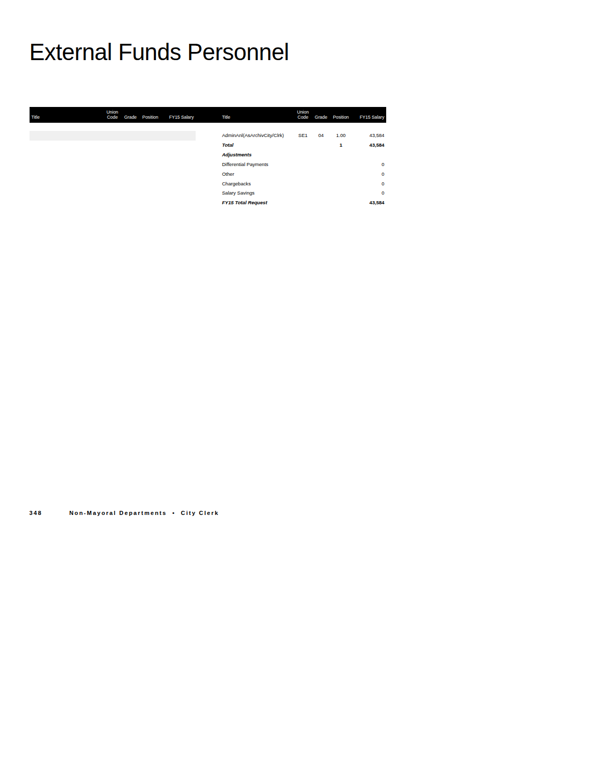External Funds Personnel
| Title | Union Code | Grade | Position | FY15 Salary | | Title | Union Code | Grade | Position | FY15 Salary |
| --- | --- | --- | --- | --- | --- | --- | --- | --- | --- | --- |
| | | | | | | AdminAnl(AsArchivCity/Clrk) | SE1 | 04 | 1.00 | 43,584 |
| | | | | | | Total | | | 1 | 43,584 |
| | | | | | | Adjustments |
| | | | | | | Differential Payments | 0 |
| | | | | | | Other | 0 |
| | | | | | | Chargebacks | 0 |
| | | | | | | Salary Savings | 0 |
| | | | | | | FY15 Total Request | 43,584 |
348 Non-Mayoral Departments • City Clerk